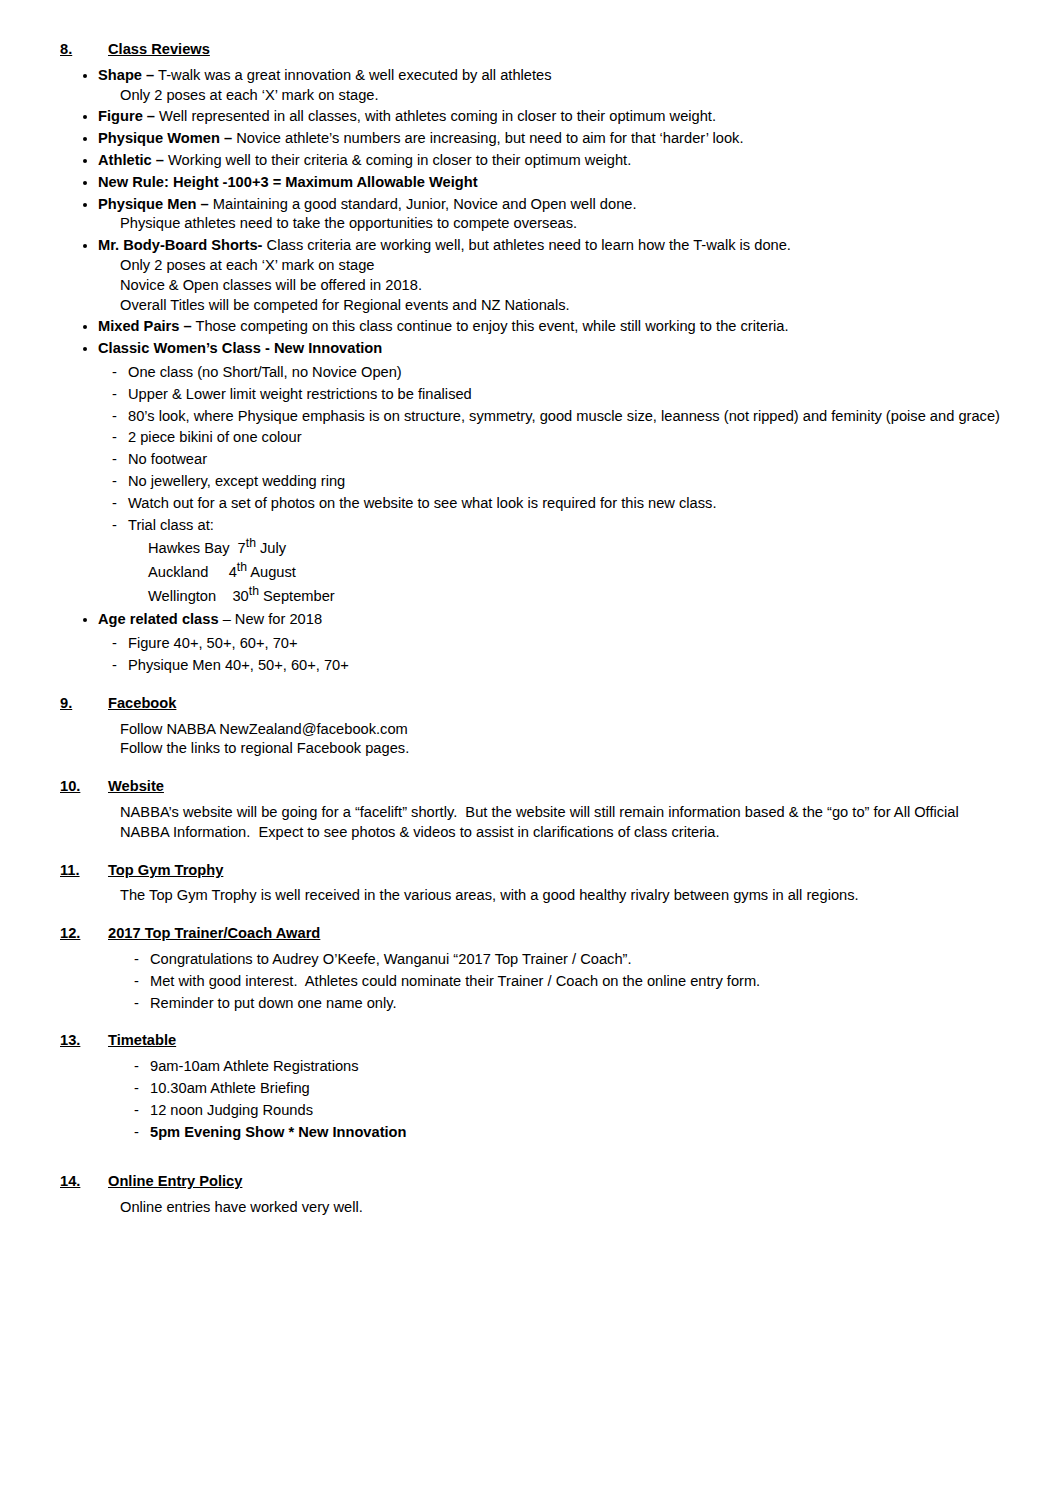8. Class Reviews
Shape – T-walk was a great innovation & well executed by all athletes
Only 2 poses at each ‘X’ mark on stage.
Figure – Well represented in all classes, with athletes coming in closer to their optimum weight.
Physique Women – Novice athlete’s numbers are increasing, but need to aim for that ‘harder’ look.
Athletic – Working well to their criteria & coming in closer to their optimum weight.
New Rule: Height -100+3 = Maximum Allowable Weight
Physique Men – Maintaining a good standard, Junior, Novice and Open well done.
Physique athletes need to take the opportunities to compete overseas.
Mr. Body-Board Shorts- Class criteria are working well, but athletes need to learn how the T-walk is done.
Only 2 poses at each ‘X’ mark on stage
Novice & Open classes will be offered in 2018.
Overall Titles will be competed for Regional events and NZ Nationals.
Mixed Pairs – Those competing on this class continue to enjoy this event, while still working to the criteria.
Classic Women’s Class - New Innovation
One class (no Short/Tall, no Novice Open)
Upper & Lower limit weight restrictions to be finalised
80’s look, where Physique emphasis is on structure, symmetry, good muscle size, leanness (not ripped) and feminity (poise and grace)
2 piece bikini of one colour
No footwear
No jewellery, except wedding ring
Watch out for a set of photos on the website to see what look is required for this new class.
Trial class at:
Hawkes Bay 7th July
Auckland 4th August
Wellington 30th September
Age related class – New for 2018
Figure 40+, 50+, 60+, 70+
Physique Men 40+, 50+, 60+, 70+
9. Facebook
Follow NABBA NewZealand@facebook.com
Follow the links to regional Facebook pages.
10. Website
NABBA’s website will be going for a “facelift” shortly. But the website will still remain information based & the “go to” for All Official NABBA Information. Expect to see photos & videos to assist in clarifications of class criteria.
11. Top Gym Trophy
The Top Gym Trophy is well received in the various areas, with a good healthy rivalry between gyms in all regions.
12. 2017 Top Trainer/Coach Award
Congratulations to Audrey O’Keefe, Wanganui “2017 Top Trainer / Coach”.
Met with good interest. Athletes could nominate their Trainer / Coach on the online entry form.
Reminder to put down one name only.
13. Timetable
9am-10am Athlete Registrations
10.30am Athlete Briefing
12 noon Judging Rounds
5pm Evening Show * New Innovation
14. Online Entry Policy
Online entries have worked very well.